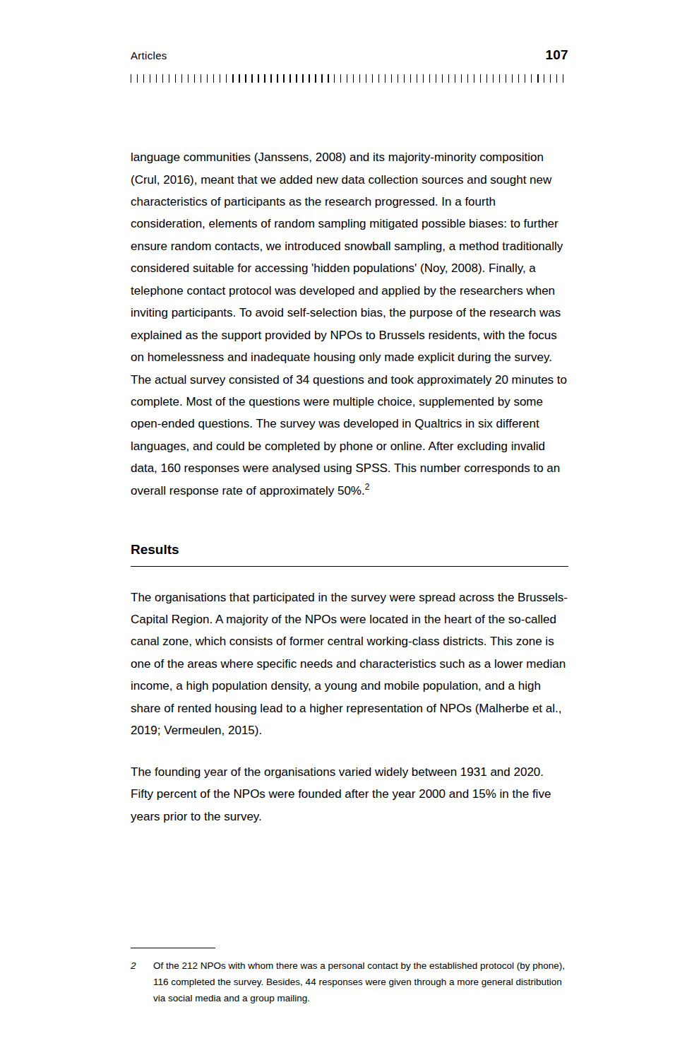Articles 107
language communities (Janssens, 2008) and its majority-minority composition (Crul, 2016), meant that we added new data collection sources and sought new characteristics of participants as the research progressed. In a fourth consideration, elements of random sampling mitigated possible biases: to further ensure random contacts, we introduced snowball sampling, a method traditionally considered suitable for accessing 'hidden populations' (Noy, 2008). Finally, a telephone contact protocol was developed and applied by the researchers when inviting participants. To avoid self-selection bias, the purpose of the research was explained as the support provided by NPOs to Brussels residents, with the focus on homelessness and inadequate housing only made explicit during the survey. The actual survey consisted of 34 questions and took approximately 20 minutes to complete. Most of the questions were multiple choice, supplemented by some open-ended questions. The survey was developed in Qualtrics in six different languages, and could be completed by phone or online. After excluding invalid data, 160 responses were analysed using SPSS. This number corresponds to an overall response rate of approximately 50%.2
Results
The organisations that participated in the survey were spread across the Brussels-Capital Region. A majority of the NPOs were located in the heart of the so-called canal zone, which consists of former central working-class districts. This zone is one of the areas where specific needs and characteristics such as a lower median income, a high population density, a young and mobile population, and a high share of rented housing lead to a higher representation of NPOs (Malherbe et al., 2019; Vermeulen, 2015).
The founding year of the organisations varied widely between 1931 and 2020. Fifty percent of the NPOs were founded after the year 2000 and 15% in the five years prior to the survey.
2
Of the 212 NPOs with whom there was a personal contact by the established protocol (by phone), 116 completed the survey. Besides, 44 responses were given through a more general distribution via social media and a group mailing.